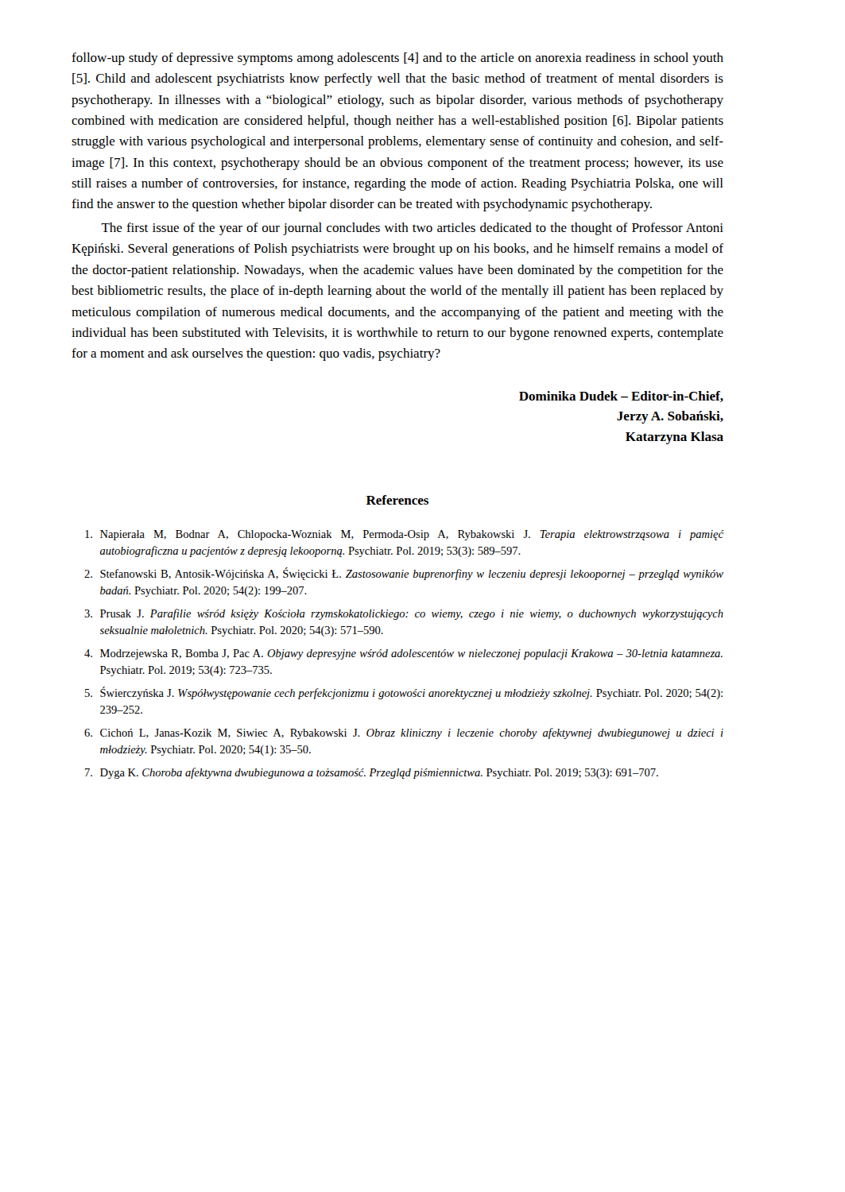follow-up study of depressive symptoms among adolescents [4] and to the article on anorexia readiness in school youth [5]. Child and adolescent psychiatrists know perfectly well that the basic method of treatment of mental disorders is psychotherapy. In illnesses with a “biological” etiology, such as bipolar disorder, various methods of psychotherapy combined with medication are considered helpful, though neither has a well-established position [6]. Bipolar patients struggle with various psychological and interpersonal problems, elementary sense of continuity and cohesion, and self-image [7]. In this context, psychotherapy should be an obvious component of the treatment process; however, its use still raises a number of controversies, for instance, regarding the mode of action. Reading Psychiatria Polska, one will find the answer to the question whether bipolar disorder can be treated with psychodynamic psychotherapy.
The first issue of the year of our journal concludes with two articles dedicated to the thought of Professor Antoni Kępiński. Several generations of Polish psychiatrists were brought up on his books, and he himself remains a model of the doctor-patient relationship. Nowadays, when the academic values have been dominated by the competition for the best bibliometric results, the place of in-depth learning about the world of the mentally ill patient has been replaced by meticulous compilation of numerous medical documents, and the accompanying of the patient and meeting with the individual has been substituted with Televisits, it is worthwhile to return to our bygone renowned experts, contemplate for a moment and ask ourselves the question: quo vadis, psychiatry?
Dominika Dudek – Editor-in-Chief,
Jerzy A. Sobański,
Katarzyna Klasa
References
Napierała M, Bodnar A, Chlopocka-Wozniak M, Permoda-Osip A, Rybakowski J. Terapia elektrowstrząsowa i pamięć autobiograficzna u pacjentów z depresją lekooporną. Psychiatr. Pol. 2019; 53(3): 589–597.
Stefanowski B, Antosik-Wójcińska A, Święcicki Ł. Zastosowanie buprenorfiny w leczeniu depresji lekoopornej – przegląd wyników badań. Psychiatr. Pol. 2020; 54(2): 199–207.
Prusak J. Parafilie wśród księży Kościoła rzymskokatolickiego: co wiemy, czego i nie wiemy, o duchownych wykorzystujących seksualnie małoletnich. Psychiatr. Pol. 2020; 54(3): 571–590.
Modrzejewska R, Bomba J, Pac A. Objawy depresyjne wśród adolescentów w nieleczonej populacji Krakowa – 30-letnia katamneza. Psychiatr. Pol. 2019; 53(4): 723–735.
Świerczyńska J. Współwystępowanie cech perfekcjonizmu i gotowości anorektycznej u młodzieży szkolnej. Psychiatr. Pol. 2020; 54(2): 239–252.
Cichoń L, Janas-Kozik M, Siwiec A, Rybakowski J. Obraz kliniczny i leczenie choroby afektywnej dwubiegunowej u dzieci i młodzieży. Psychiatr. Pol. 2020; 54(1): 35–50.
Dyga K. Choroba afektywna dwubiegunowa a tożsamość. Przegląd piśmiennictwa. Psychiatr. Pol. 2019; 53(3): 691–707.